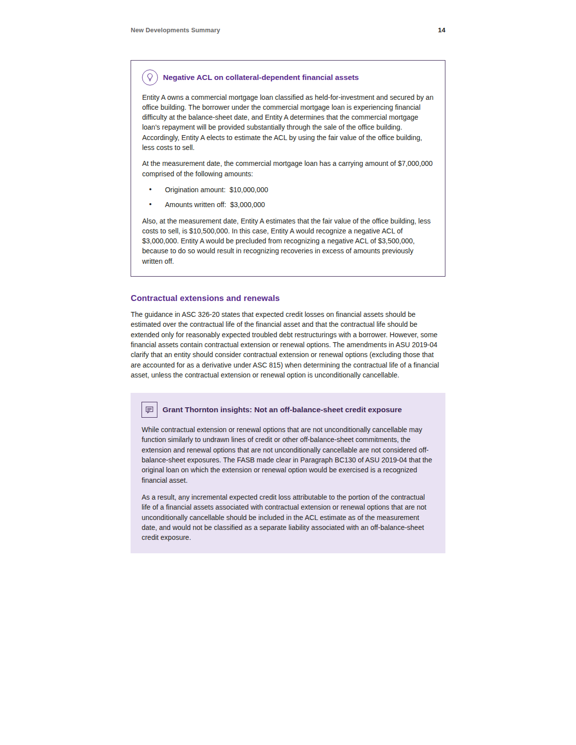New Developments Summary 14
Negative ACL on collateral-dependent financial assets
Entity A owns a commercial mortgage loan classified as held-for-investment and secured by an office building. The borrower under the commercial mortgage loan is experiencing financial difficulty at the balance-sheet date, and Entity A determines that the commercial mortgage loan's repayment will be provided substantially through the sale of the office building. Accordingly, Entity A elects to estimate the ACL by using the fair value of the office building, less costs to sell.
At the measurement date, the commercial mortgage loan has a carrying amount of $7,000,000 comprised of the following amounts:
Origination amount: $10,000,000
Amounts written off: $3,000,000
Also, at the measurement date, Entity A estimates that the fair value of the office building, less costs to sell, is $10,500,000. In this case, Entity A would recognize a negative ACL of $3,000,000. Entity A would be precluded from recognizing a negative ACL of $3,500,000, because to do so would result in recognizing recoveries in excess of amounts previously written off.
Contractual extensions and renewals
The guidance in ASC 326-20 states that expected credit losses on financial assets should be estimated over the contractual life of the financial asset and that the contractual life should be extended only for reasonably expected troubled debt restructurings with a borrower. However, some financial assets contain contractual extension or renewal options. The amendments in ASU 2019-04 clarify that an entity should consider contractual extension or renewal options (excluding those that are accounted for as a derivative under ASC 815) when determining the contractual life of a financial asset, unless the contractual extension or renewal option is unconditionally cancellable.
Grant Thornton insights: Not an off-balance-sheet credit exposure
While contractual extension or renewal options that are not unconditionally cancellable may function similarly to undrawn lines of credit or other off-balance-sheet commitments, the extension and renewal options that are not unconditionally cancellable are not considered off-balance-sheet exposures. The FASB made clear in Paragraph BC130 of ASU 2019-04 that the original loan on which the extension or renewal option would be exercised is a recognized financial asset.
As a result, any incremental expected credit loss attributable to the portion of the contractual life of a financial assets associated with contractual extension or renewal options that are not unconditionally cancellable should be included in the ACL estimate as of the measurement date, and would not be classified as a separate liability associated with an off-balance-sheet credit exposure.